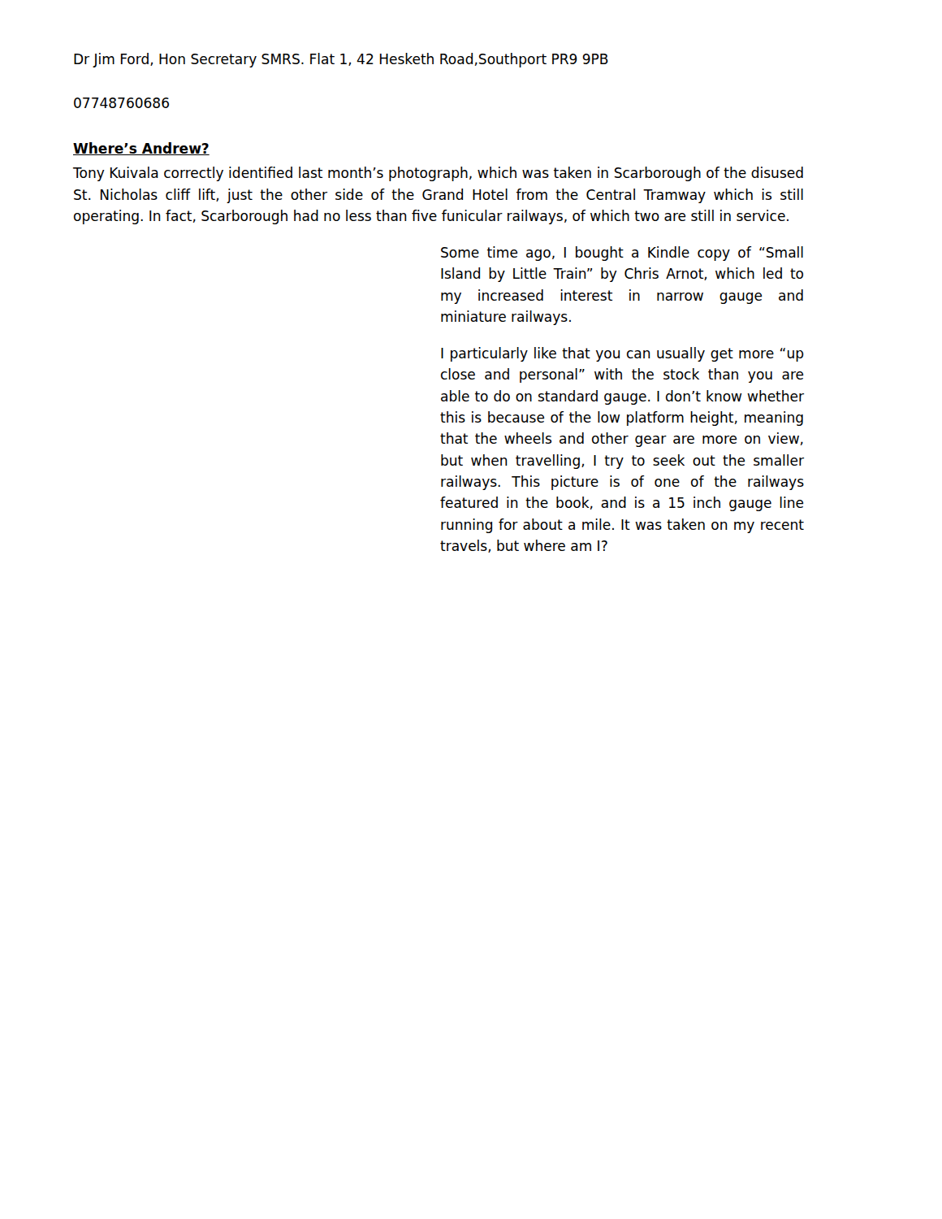Dr Jim Ford, Hon Secretary SMRS. Flat 1, 42 Hesketh Road,Southport PR9 9PB
07748760686
Where’s Andrew?
Tony Kuivala correctly identified last month’s photograph, which was taken in Scarborough of the disused St. Nicholas cliff lift, just the other side of the Grand Hotel from the Central Tramway which is still operating. In fact, Scarborough had no less than five funicular railways, of which two are still in service.
Some time ago, I bought a Kindle copy of “Small Island by Little Train” by Chris Arnot, which led to my increased interest in narrow gauge and miniature railways.
I particularly like that you can usually get more “up close and personal” with the stock than you are able to do on standard gauge. I don’t know whether this is because of the low platform height, meaning that the wheels and other gear are more on view, but when travelling, I try to seek out the smaller railways. This picture is of one of the railways featured in the book, and is a 15 inch gauge line running for about a mile. It was taken on my recent travels, but where am I?